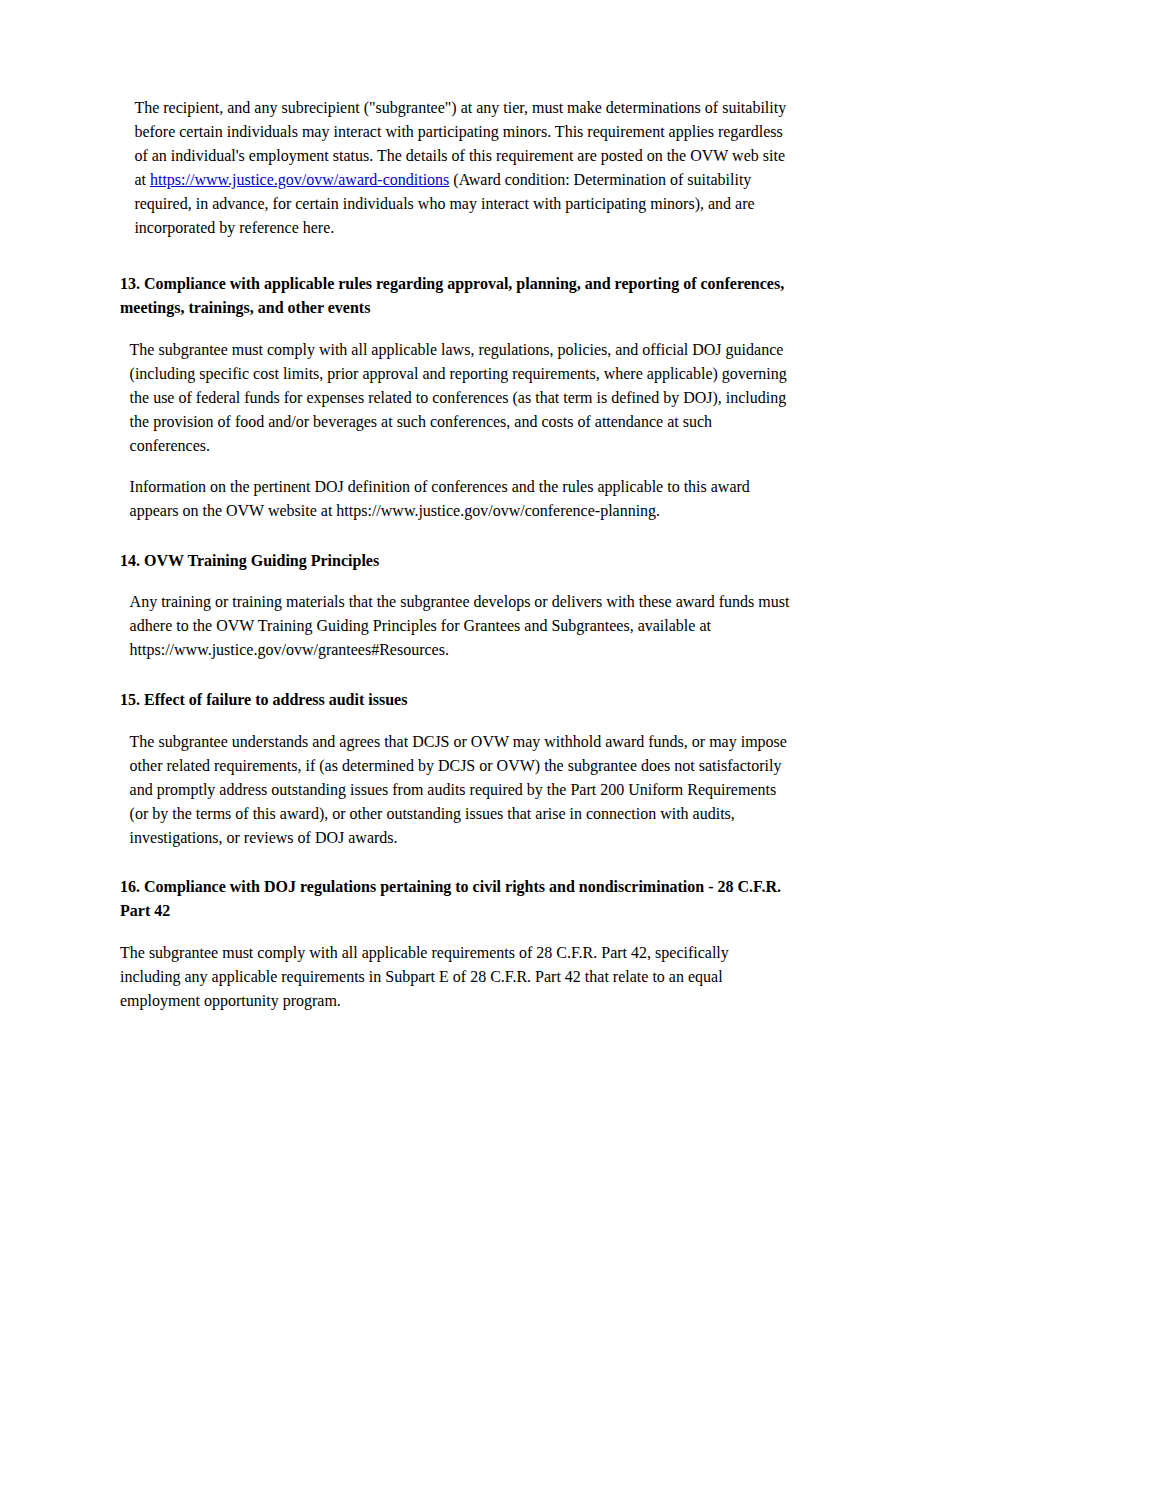The recipient, and any subrecipient ("subgrantee") at any tier, must make determinations of suitability before certain individuals may interact with participating minors. This requirement applies regardless of an individual's employment status. The details of this requirement are posted on the OVW web site at https://www.justice.gov/ovw/award-conditions (Award condition: Determination of suitability required, in advance, for certain individuals who may interact with participating minors), and are incorporated by reference here.
13. Compliance with applicable rules regarding approval, planning, and reporting of conferences, meetings, trainings, and other events
The subgrantee must comply with all applicable laws, regulations, policies, and official DOJ guidance (including specific cost limits, prior approval and reporting requirements, where applicable) governing the use of federal funds for expenses related to conferences (as that term is defined by DOJ), including the provision of food and/or beverages at such conferences, and costs of attendance at such conferences.
Information on the pertinent DOJ definition of conferences and the rules applicable to this award appears on the OVW website at https://www.justice.gov/ovw/conference-planning.
14. OVW Training Guiding Principles
Any training or training materials that the subgrantee develops or delivers with these award funds must adhere to the OVW Training Guiding Principles for Grantees and Subgrantees, available at https://www.justice.gov/ovw/grantees#Resources.
15. Effect of failure to address audit issues
The subgrantee understands and agrees that DCJS or OVW may withhold award funds, or may impose other related requirements, if (as determined by DCJS or OVW) the subgrantee does not satisfactorily and promptly address outstanding issues from audits required by the Part 200 Uniform Requirements (or by the terms of this award), or other outstanding issues that arise in connection with audits, investigations, or reviews of DOJ awards.
16. Compliance with DOJ regulations pertaining to civil rights and nondiscrimination - 28 C.F.R. Part 42
The subgrantee must comply with all applicable requirements of 28 C.F.R. Part 42, specifically including any applicable requirements in Subpart E of 28 C.F.R. Part 42 that relate to an equal employment opportunity program.